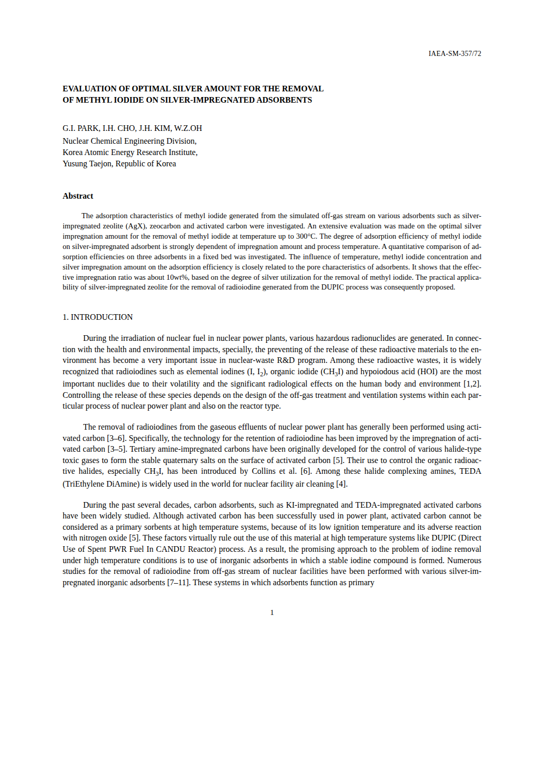IAEA-SM-357/72
Evaluation of Optimal Silver Amount for the Removal
of Methyl Iodide on Silver-Impregnated Adsorbents
G.I. PARK, I.H. CHO, J.H. KIM, W.Z.OH
Nuclear Chemical Engineering Division,
Korea Atomic Energy Research Institute,
Yusung Taejon, Republic of Korea
Abstract
The adsorption characteristics of methyl iodide generated from the simulated off-gas stream on various adsorbents such as silver-impregnated zeolite (AgX), zeocarbon and activated carbon were investigated. An extensive evaluation was made on the optimal silver impregnation amount for the removal of methyl iodide at temperature up to 300°C. The degree of adsorption efficiency of methyl iodide on silver-impregnated adsorbent is strongly dependent of impregnation amount and process temperature. A quantitative comparison of adsorption efficiencies on three adsorbents in a fixed bed was investigated. The influence of temperature, methyl iodide concentration and silver impregnation amount on the adsorption efficiency is closely related to the pore characteristics of adsorbents. It shows that the effective impregnation ratio was about 10wt%, based on the degree of silver utilization for the removal of methyl iodide. The practical applicability of silver-impregnated zeolite for the removal of radioiodine generated from the DUPIC process was consequently proposed.
1. INTRODUCTION
During the irradiation of nuclear fuel in nuclear power plants, various hazardous radionuclides are generated. In connection with the health and environmental impacts, specially, the preventing of the release of these radioactive materials to the environment has become a very important issue in nuclear-waste R&D program. Among these radioactive wastes, it is widely recognized that radioiodines such as elemental iodines (I, I2), organic iodide (CH3I) and hypoiodous acid (HOI) are the most important nuclides due to their volatility and the significant radiological effects on the human body and environment [1,2]. Controlling the release of these species depends on the design of the off-gas treatment and ventilation systems within each particular process of nuclear power plant and also on the reactor type.
The removal of radioiodines from the gaseous effluents of nuclear power plant has generally been performed using activated carbon [3–6]. Specifically, the technology for the retention of radioiodine has been improved by the impregnation of activated carbon [3–5]. Tertiary amine-impregnated carbons have been originally developed for the control of various halide-type toxic gases to form the stable quaternary salts on the surface of activated carbon [5]. Their use to control the organic radioactive halides, especially CH3I, has been introduced by Collins et al. [6]. Among these halide complexing amines, TEDA (TriEthylene DiAmine) is widely used in the world for nuclear facility air cleaning [4].
During the past several decades, carbon adsorbents, such as KI-impregnated and TEDA-impregnated activated carbons have been widely studied. Although activated carbon has been successfully used in power plant, activated carbon cannot be considered as a primary sorbents at high temperature systems, because of its low ignition temperature and its adverse reaction with nitrogen oxide [5]. These factors virtually rule out the use of this material at high temperature systems like DUPIC (Direct Use of Spent PWR Fuel In CANDU Reactor) process. As a result, the promising approach to the problem of iodine removal under high temperature conditions is to use of inorganic adsorbents in which a stable iodine compound is formed. Numerous studies for the removal of radioiodine from off-gas stream of nuclear facilities have been performed with various silver-impregnated inorganic adsorbents [7–11]. These systems in which adsorbents function as primary
1